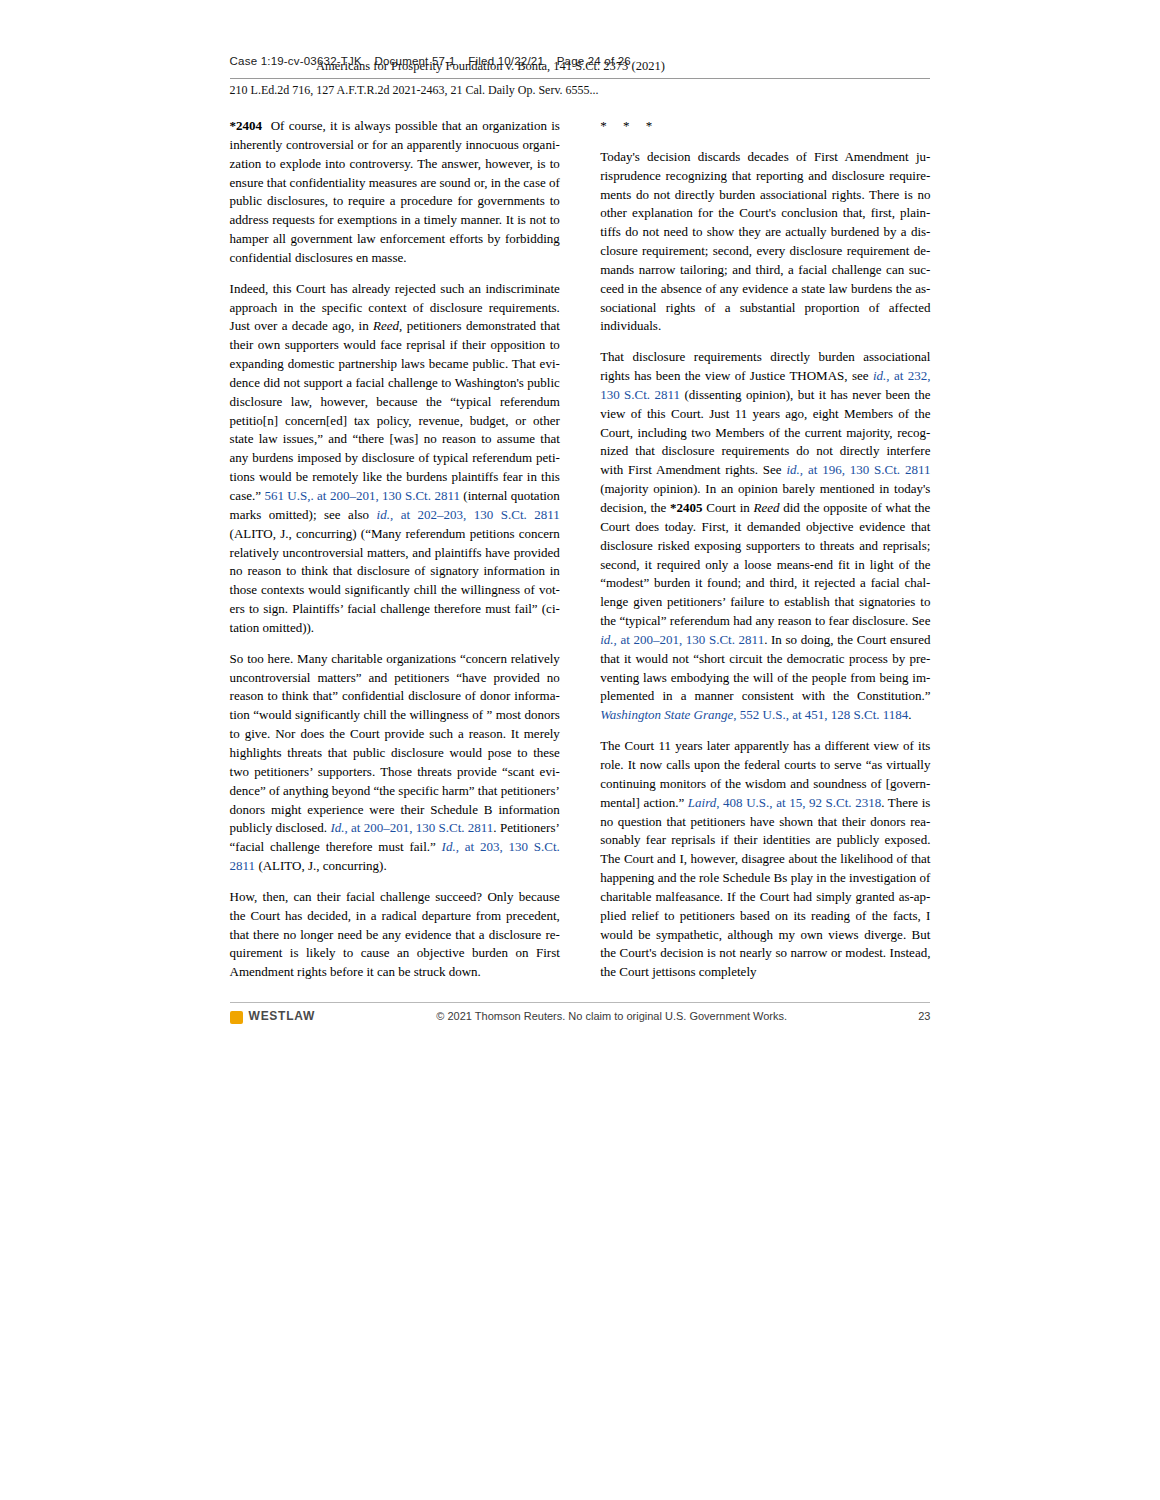Case 1:19-cv-03632-TJK Document 57-1 Filed 10/22/21 Page 24 of 26
Americans for Prosperity Foundation v. Bonta, 141 S.Ct. 2373 (2021)
210 L.Ed.2d 716, 127 A.F.T.R.2d 2021-2463, 21 Cal. Daily Op. Serv. 6555...
*2404 Of course, it is always possible that an organization is inherently controversial or for an apparently innocuous organization to explode into controversy. The answer, however, is to ensure that confidentiality measures are sound or, in the case of public disclosures, to require a procedure for governments to address requests for exemptions in a timely manner. It is not to hamper all government law enforcement efforts by forbidding confidential disclosures en masse.
Indeed, this Court has already rejected such an indiscriminate approach in the specific context of disclosure requirements. Just over a decade ago, in Reed, petitioners demonstrated that their own supporters would face reprisal if their opposition to expanding domestic partnership laws became public. That evidence did not support a facial challenge to Washington's public disclosure law, however, because the “typical referendum petitio[n] concern[ed] tax policy, revenue, budget, or other state law issues,” and “there [was] no reason to assume that any burdens imposed by disclosure of typical referendum petitions would be remotely like the burdens plaintiffs fear in this case.” 561 U.S,. at 200–201, 130 S.Ct. 2811 (internal quotation marks omitted); see also id., at 202–203, 130 S.Ct. 2811 (ALITO, J., concurring) (“Many referendum petitions concern relatively uncontroversial matters, and plaintiffs have provided no reason to think that disclosure of signatory information in those contexts would significantly chill the willingness of voters to sign. Plaintiffs’ facial challenge therefore must fail” (citation omitted)).
So too here. Many charitable organizations “concern relatively uncontroversial matters” and petitioners “have provided no reason to think that” confidential disclosure of donor information “would significantly chill the willingness of ” most donors to give. Nor does the Court provide such a reason. It merely highlights threats that public disclosure would pose to these two petitioners’ supporters. Those threats provide “scant evidence” of anything beyond “the specific harm” that petitioners’ donors might experience were their Schedule B information publicly disclosed. Id., at 200–201, 130 S.Ct. 2811. Petitioners’ “facial challenge therefore must fail.” Id., at 203, 130 S.Ct. 2811 (ALITO, J., concurring).
How, then, can their facial challenge succeed? Only because the Court has decided, in a radical departure from precedent, that there no longer need be any evidence that a disclosure requirement is likely to cause an objective burden on First Amendment rights before it can be struck down.
* * *
Today's decision discards decades of First Amendment jurisprudence recognizing that reporting and disclosure requirements do not directly burden associational rights. There is no other explanation for the Court's conclusion that, first, plaintiffs do not need to show they are actually burdened by a disclosure requirement; second, every disclosure requirement demands narrow tailoring; and third, a facial challenge can succeed in the absence of any evidence a state law burdens the associational rights of a substantial proportion of affected individuals.
That disclosure requirements directly burden associational rights has been the view of Justice THOMAS, see id., at 232, 130 S.Ct. 2811 (dissenting opinion), but it has never been the view of this Court. Just 11 years ago, eight Members of the Court, including two Members of the current majority, recognized that disclosure requirements do not directly interfere with First Amendment rights. See id., at 196, 130 S.Ct. 2811 (majority opinion). In an opinion barely mentioned in today's decision, the *2405 Court in Reed did the opposite of what the Court does today. First, it demanded objective evidence that disclosure risked exposing supporters to threats and reprisals; second, it required only a loose means-end fit in light of the “modest” burden it found; and third, it rejected a facial challenge given petitioners’ failure to establish that signatories to the “typical” referendum had any reason to fear disclosure. See id., at 200–201, 130 S.Ct. 2811. In so doing, the Court ensured that it would not “short circuit the democratic process by preventing laws embodying the will of the people from being implemented in a manner consistent with the Constitution.” Washington State Grange, 552 U.S., at 451, 128 S.Ct. 1184.
The Court 11 years later apparently has a different view of its role. It now calls upon the federal courts to serve “as virtually continuing monitors of the wisdom and soundness of [governmental] action.” Laird, 408 U.S., at 15, 92 S.Ct. 2318. There is no question that petitioners have shown that their donors reasonably fear reprisals if their identities are publicly exposed. The Court and I, however, disagree about the likelihood of that happening and the role Schedule Bs play in the investigation of charitable malfeasance. If the Court had simply granted as-applied relief to petitioners based on its reading of the facts, I would be sympathetic, although my own views diverge. But the Court's decision is not nearly so narrow or modest. Instead, the Court jettisons completely
WESTLAW © 2021 Thomson Reuters. No claim to original U.S. Government Works. 23